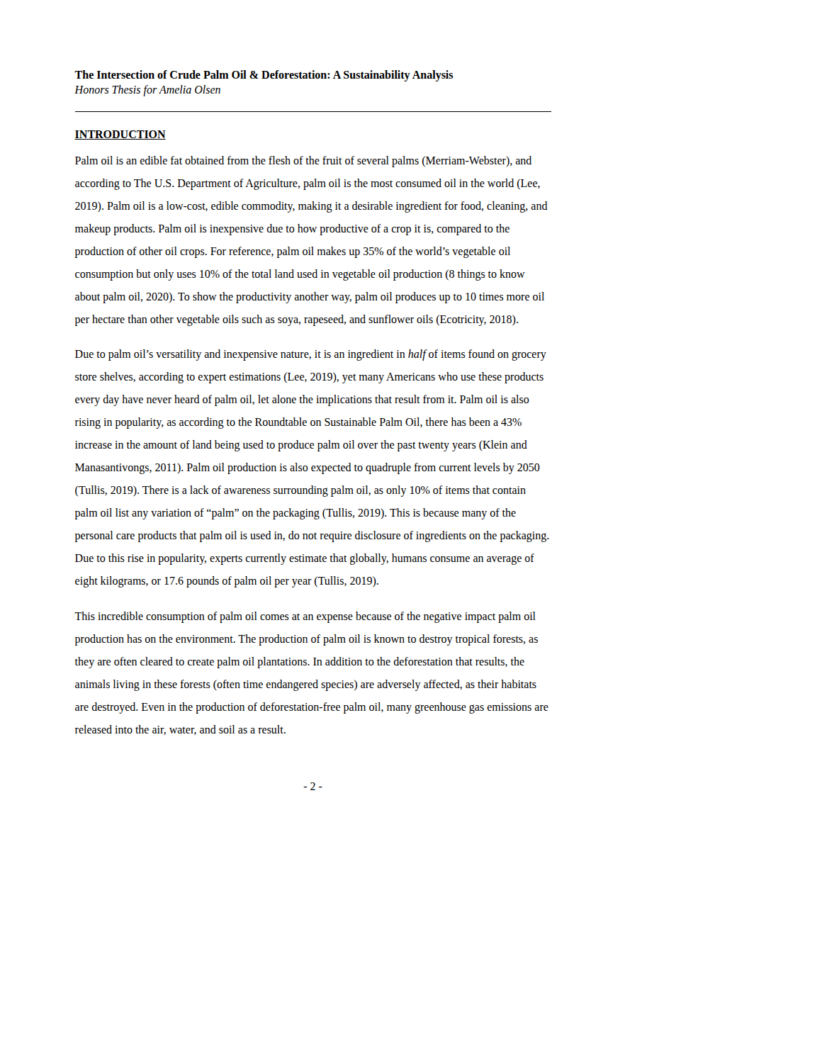The Intersection of Crude Palm Oil & Deforestation: A Sustainability Analysis
Honors Thesis for Amelia Olsen
INTRODUCTION
Palm oil is an edible fat obtained from the flesh of the fruit of several palms (Merriam-Webster), and according to The U.S. Department of Agriculture, palm oil is the most consumed oil in the world (Lee, 2019). Palm oil is a low-cost, edible commodity, making it a desirable ingredient for food, cleaning, and makeup products. Palm oil is inexpensive due to how productive of a crop it is, compared to the production of other oil crops. For reference, palm oil makes up 35% of the world’s vegetable oil consumption but only uses 10% of the total land used in vegetable oil production (8 things to know about palm oil, 2020). To show the productivity another way, palm oil produces up to 10 times more oil per hectare than other vegetable oils such as soya, rapeseed, and sunflower oils (Ecotricity, 2018).
Due to palm oil’s versatility and inexpensive nature, it is an ingredient in half of items found on grocery store shelves, according to expert estimations (Lee, 2019), yet many Americans who use these products every day have never heard of palm oil, let alone the implications that result from it. Palm oil is also rising in popularity, as according to the Roundtable on Sustainable Palm Oil, there has been a 43% increase in the amount of land being used to produce palm oil over the past twenty years (Klein and Manasantivongs, 2011). Palm oil production is also expected to quadruple from current levels by 2050 (Tullis, 2019). There is a lack of awareness surrounding palm oil, as only 10% of items that contain palm oil list any variation of “palm” on the packaging (Tullis, 2019). This is because many of the personal care products that palm oil is used in, do not require disclosure of ingredients on the packaging. Due to this rise in popularity, experts currently estimate that globally, humans consume an average of eight kilograms, or 17.6 pounds of palm oil per year (Tullis, 2019).
This incredible consumption of palm oil comes at an expense because of the negative impact palm oil production has on the environment. The production of palm oil is known to destroy tropical forests, as they are often cleared to create palm oil plantations. In addition to the deforestation that results, the animals living in these forests (often time endangered species) are adversely affected, as their habitats are destroyed. Even in the production of deforestation-free palm oil, many greenhouse gas emissions are released into the air, water, and soil as a result.
- 2 -